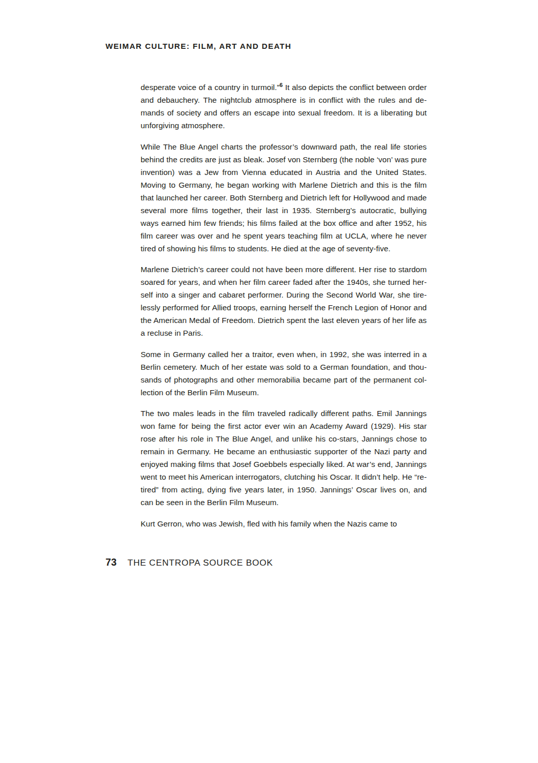Weimar Culture: Film, Art and Death
desperate voice of a country in turmoil.”6 It also depicts the conflict between order and debauchery. The nightclub atmosphere is in conflict with the rules and demands of society and offers an escape into sexual freedom. It is a liberating but unforgiving atmosphere.
While The Blue Angel charts the professor’s downward path, the real life stories behind the credits are just as bleak. Josef von Sternberg (the noble ‘von’ was pure invention) was a Jew from Vienna educated in Austria and the United States. Moving to Germany, he began working with Marlene Dietrich and this is the film that launched her career. Both Sternberg and Dietrich left for Hollywood and made several more films together, their last in 1935. Sternberg’s autocratic, bullying ways earned him few friends; his films failed at the box office and after 1952, his film career was over and he spent years teaching film at UCLA, where he never tired of showing his films to students. He died at the age of seventy-five.
Marlene Dietrich’s career could not have been more different. Her rise to stardom soared for years, and when her film career faded after the 1940s, she turned herself into a singer and cabaret performer. During the Second World War, she tirelessly performed for Allied troops, earning herself the French Legion of Honor and the American Medal of Freedom. Dietrich spent the last eleven years of her life as a recluse in Paris.
Some in Germany called her a traitor, even when, in 1992, she was interred in a Berlin cemetery. Much of her estate was sold to a German foundation, and thousands of photographs and other memorabilia became part of the permanent collection of the Berlin Film Museum.
The two males leads in the film traveled radically different paths. Emil Jannings won fame for being the first actor ever win an Academy Award (1929). His star rose after his role in The Blue Angel, and unlike his co-stars, Jannings chose to remain in Germany. He became an enthusiastic supporter of the Nazi party and enjoyed making films that Josef Goebbels especially liked. At war’s end, Jannings went to meet his American interrogators, clutching his Oscar. It didn’t help. He “retired” from acting, dying five years later, in 1950. Jannings’ Oscar lives on, and can be seen in the Berlin Film Museum.
Kurt Gerron, who was Jewish, fled with his family when the Nazis came to
73 The Centropa Source Book